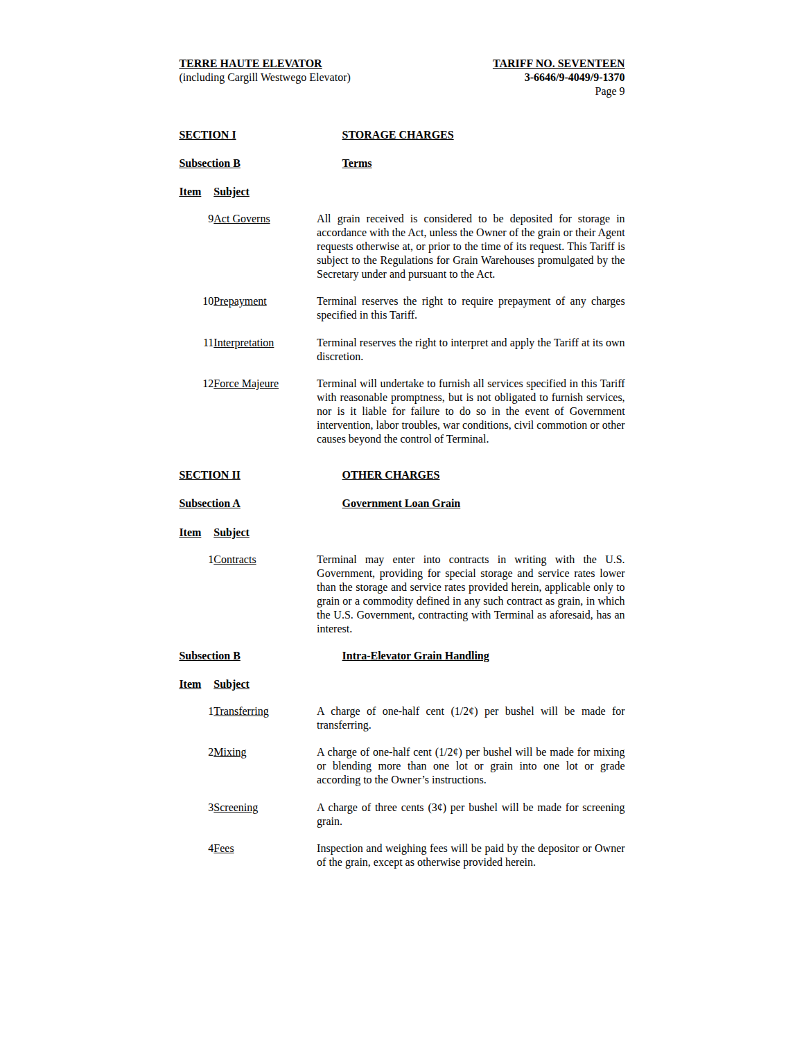| TERRE HAUTE ELEVATOR (including Cargill Westwego Elevator) | TARIFF NO. SEVENTEEN 3-6646/9-4049/9-1370 Page 9 |
| SECTION I | STORAGE CHARGES |
| Subsection B | Terms |
| Item | Subject | |
| 9 | Act Governs | All grain received is considered to be deposited for storage in accordance with the Act, unless the Owner of the grain or their Agent requests otherwise at, or prior to the time of its request. This Tariff is subject to the Regulations for Grain Warehouses promulgated by the Secretary under and pursuant to the Act. |
| 10 | Prepayment | Terminal reserves the right to require prepayment of any charges specified in this Tariff. |
| 11 | Interpretation | Terminal reserves the right to interpret and apply the Tariff at its own discretion. |
| 12 | Force Majeure | Terminal will undertake to furnish all services specified in this Tariff with reasonable promptness, but is not obligated to furnish services, nor is it liable for failure to do so in the event of Government intervention, labor troubles, war conditions, civil commotion or other causes beyond the control of Terminal. |
| SECTION II | OTHER CHARGES |
| Subsection A | Government Loan Grain |
| Item | Subject | |
| 1 | Contracts | Terminal may enter into contracts in writing with the U.S. Government, providing for special storage and service rates lower than the storage and service rates provided herein, applicable only to grain or a commodity defined in any such contract as grain, in which the U.S. Government, contracting with Terminal as aforesaid, has an interest. |
| Subsection B | Intra-Elevator Grain Handling |
| Item | Subject | |
| 1 | Transferring | A charge of one-half cent (1/2¢) per bushel will be made for transferring. |
| 2 | Mixing | A charge of one-half cent (1/2¢) per bushel will be made for mixing or blending more than one lot or grain into one lot or grade according to the Owner’s instructions. |
| 3 | Screening | A charge of three cents (3¢) per bushel will be made for screening grain. |
| 4 | Fees | Inspection and weighing fees will be paid by the depositor or Owner of the grain, except as otherwise provided herein. |